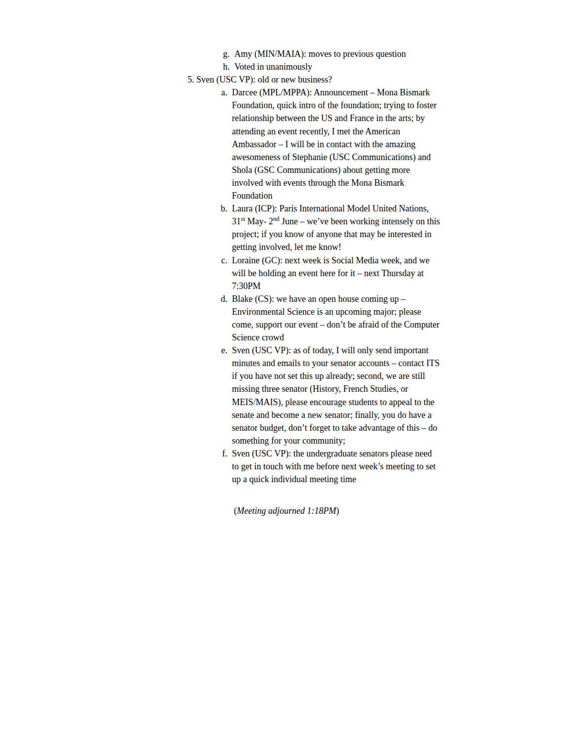Amy (MIN/MAIA): moves to previous question
Voted in unanimously
Sven (USC VP): old or new business?
Darcee (MPL/MPPA): Announcement – Mona Bismark Foundation, quick intro of the foundation; trying to foster relationship between the US and France in the arts; by attending an event recently, I met the American Ambassador – I will be in contact with the amazing awesomeness of Stephanie (USC Communications) and Shola (GSC Communications) about getting more involved with events through the Mona Bismark Foundation
Laura (ICP): Paris International Model United Nations, 31st May- 2nd June – we’ve been working intensely on this project; if you know of anyone that may be interested in getting involved, let me know!
Loraine (GC): next week is Social Media week, and we will be holding an event here for it – next Thursday at 7:30PM
Blake (CS): we have an open house coming up – Environmental Science is an upcoming major; please come, support our event – don’t be afraid of the Computer Science crowd
Sven (USC VP): as of today, I will only send important minutes and emails to your senator accounts – contact ITS if you have not set this up already; second, we are still missing three senator (History, French Studies, or MEIS/MAIS), please encourage students to appeal to the senate and become a new senator; finally, you do have a senator budget, don’t forget to take advantage of this – do something for your community;
Sven (USC VP): the undergraduate senators please need to get in touch with me before next week’s meeting to set up a quick individual meeting time
(Meeting adjourned 1:18PM)